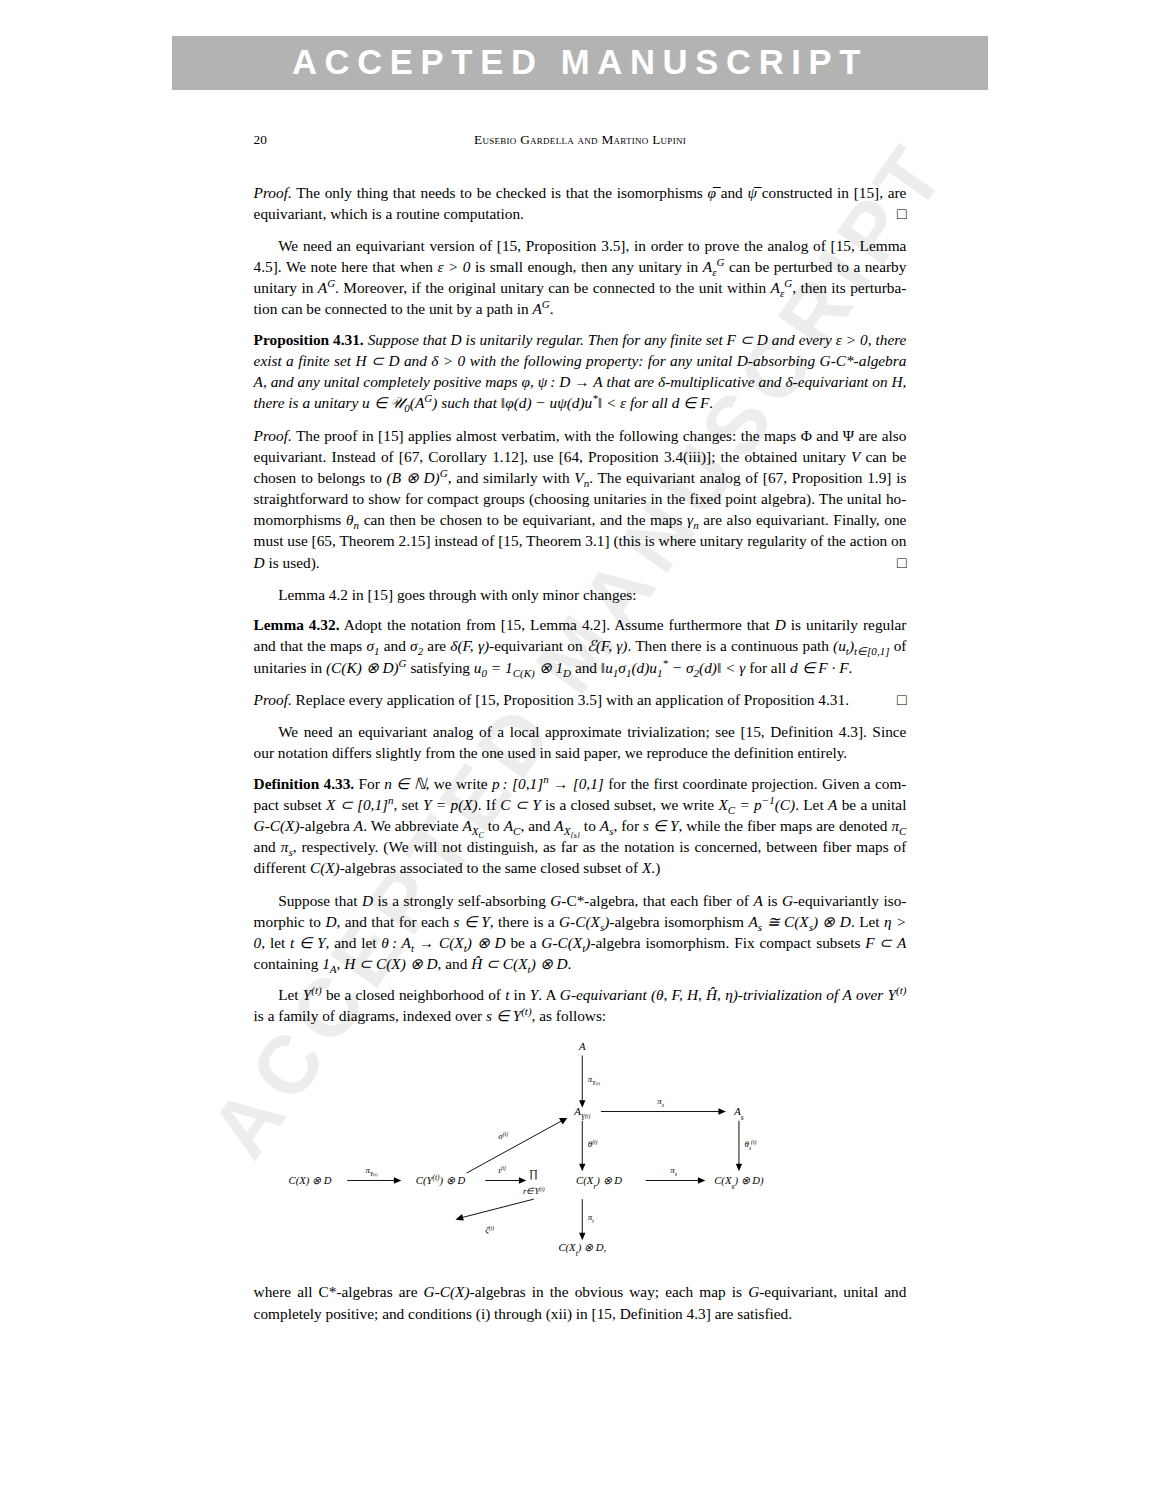ACCEPTED MANUSCRIPT
ACCEPTED MANUSCRIPT
20 Eusebio Gardella and Martino Lupini
Proof. The only thing that needs to be checked is that the isomorphisms φ̅ and ψ̅ constructed in [15], are equivariant, which is a routine computation.
We need an equivariant version of [15, Proposition 3.5], in order to prove the analog of [15, Lemma 4.5]. We note here that when ε > 0 is small enough, then any unitary in AεG can be perturbed to a nearby unitary in AG. Moreover, if the original unitary can be connected to the unit within AεG, then its perturbation can be connected to the unit by a path in AG.
Proposition 4.31. Suppose that D is unitarily regular. Then for any finite set F ⊂ D and every ε > 0, there exist a finite set H ⊂ D and δ > 0 with the following property: for any unital D-absorbing G-C*-algebra A, and any unital completely positive maps φ, ψ : D → A that are δ-multiplicative and δ-equivariant on H, there is a unitary u ∈ 𝒰0(AG) such that ‖φ(d) − uψ(d)u*‖ < ε for all d ∈ F.
Proof. The proof in [15] applies almost verbatim, with the following changes: the maps Φ and Ψ are also equivariant. Instead of [67, Corollary 1.12], use [64, Proposition 3.4(iii)]; the obtained unitary V can be chosen to belongs to (B ⊗ D)G, and similarly with Vn. The equivariant analog of [67, Proposition 1.9] is straightforward to show for compact groups (choosing unitaries in the fixed point algebra). The unital homomorphisms θn can then be chosen to be equivariant, and the maps γn are also equivariant. Finally, one must use [65, Theorem 2.15] instead of [15, Theorem 3.1] (this is where unitary regularity of the action on D is used).
Lemma 4.2 in [15] goes through with only minor changes:
Lemma 4.32. Adopt the notation from [15, Lemma 4.2]. Assume furthermore that D is unitarily regular and that the maps σ1 and σ2 are δ(F, γ)-equivariant on ℰ(F, γ). Then there is a continuous path (ut)t∈[0,1] of unitaries in (C(K) ⊗ D)G satisfying u0 = 1C(K) ⊗ 1D and ‖u1σ1(d)u1* − σ2(d)‖ < γ for all d ∈ F · F.
Proof. Replace every application of [15, Proposition 3.5] with an application of Proposition 4.31.
We need an equivariant analog of a local approximate trivialization; see [15, Definition 4.3]. Since our notation differs slightly from the one used in said paper, we reproduce the definition entirely.
Definition 4.33. For n ∈ ℕ, we write p : [0,1]n → [0,1] for the first coordinate projection. Given a compact subset X ⊂ [0,1]n, set Y = p(X). If C ⊂ Y is a closed subset, we write XC = p−1(C). Let A be a unital G-C(X)-algebra A. We abbreviate AXC to AC, and AX{s} to As, for s ∈ Y, while the fiber maps are denoted πC and πs, respectively. (We will not distinguish, as far as the notation is concerned, between fiber maps of different C(X)-algebras associated to the same closed subset of X.)
Suppose that D is a strongly self-absorbing G-C*-algebra, that each fiber of A is G-equivariantly isomorphic to D, and that for each s ∈ Y, there is a G-C(Xs)-algebra isomorphism As ≅ C(Xs) ⊗ D. Let η > 0, let t ∈ Y, and let θ : At → C(Xt) ⊗ D be a G-C(Xt)-algebra isomorphism. Fix compact subsets F ⊂ A containing 1A, H ⊂ C(X) ⊗ D, and Ĥ ⊂ C(Xt) ⊗ D.
Let Y(t) be a closed neighborhood of t in Y. A G-equivariant (θ, F, H, Ĥ, η)-trivialization of A over Y(t) is a family of diagrams, indexed over s ∈ Y(t), as follows:
A AY(t) As C(X) ⊗ D C(Y(t)) ⊗ D ∏ r∈Y(t) C(Xr) ⊗ D C(Xs) ⊗ D) C(Xt) ⊗ D, πY(t) πs θ(t) θs(t) πY(t) ι(t) πs σ(t) ζ(t) πt
where all C*-algebras are G-C(X)-algebras in the obvious way; each map is G-equivariant, unital and completely positive; and conditions (i) through (xii) in [15, Definition 4.3] are satisfied.